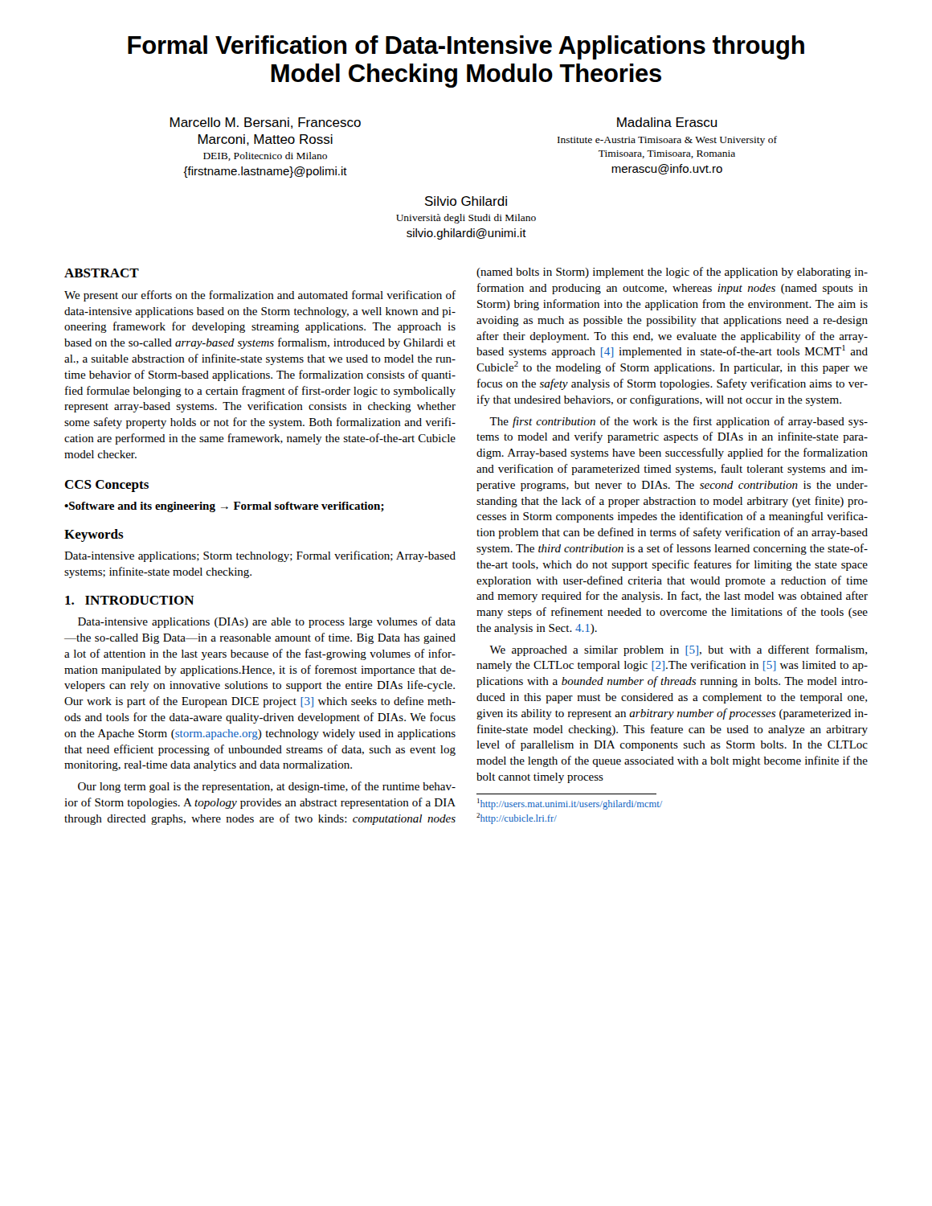Formal Verification of Data-Intensive Applications through
Model Checking Modulo Theories
| Marcello M. Bersani, Francesco Marconi, Matteo Rossi DEIB, Politecnico di Milano {firstname.lastname}@polimi.it | Madalina Erascu Institute e-Austria Timisoara & West University of Timisoara, Timisoara, Romania merascu@info.uvt.ro |
Silvio Ghilardi
Università degli Studi di Milano
silvio.ghilardi@unimi.it
ABSTRACT
We present our efforts on the formalization and automated formal verification of data-intensive applications based on the Storm technology, a well known and pioneering framework for developing streaming applications. The approach is based on the so-called array-based systems formalism, introduced by Ghilardi et al., a suitable abstraction of infinite-state systems that we used to model the runtime behavior of Storm-based applications. The formalization consists of quantified formulae belonging to a certain fragment of first-order logic to symbolically represent array-based systems. The verification consists in checking whether some safety property holds or not for the system. Both formalization and verification are performed in the same framework, namely the state-of-the-art Cubicle model checker.
CCS Concepts
•Software and its engineering → Formal software verification;
Keywords
Data-intensive applications; Storm technology; Formal verification; Array-based systems; infinite-state model checking.
1. INTRODUCTION
Data-intensive applications (DIAs) are able to process large volumes of data—the so-called Big Data—in a reasonable amount of time. Big Data has gained a lot of attention in the last years because of the fast-growing volumes of information manipulated by applications.Hence, it is of foremost importance that developers can rely on innovative solutions to support the entire DIAs life-cycle. Our work is part of the European DICE project [3] which seeks to define methods and tools for the data-aware quality-driven development of DIAs. We focus on the Apache Storm (storm.apache.org) technology widely used in applications that need efficient processing of unbounded streams of data, such as event log monitoring, real-time data analytics and data normalization.
Our long term goal is the representation, at design-time, of the runtime behavior of Storm topologies. A topology provides an abstract representation of a DIA through directed graphs, where nodes are of two kinds: computational nodes (named bolts in Storm) implement the logic of the application by elaborating information and producing an outcome, whereas input nodes (named spouts in Storm) bring information into the application from the environment. The aim is avoiding as much as possible the possibility that applications need a re-design after their deployment. To this end, we evaluate the applicability of the array-based systems approach [4] implemented in state-of-the-art tools MCMT1 and Cubicle2 to the modeling of Storm applications. In particular, in this paper we focus on the safety analysis of Storm topologies. Safety verification aims to verify that undesired behaviors, or configurations, will not occur in the system.
The first contribution of the work is the first application of array-based systems to model and verify parametric aspects of DIAs in an infinite-state paradigm. Array-based systems have been successfully applied for the formalization and verification of parameterized timed systems, fault tolerant systems and imperative programs, but never to DIAs. The second contribution is the understanding that the lack of a proper abstraction to model arbitrary (yet finite) processes in Storm components impedes the identification of a meaningful verification problem that can be defined in terms of safety verification of an array-based system. The third contribution is a set of lessons learned concerning the state-of-the-art tools, which do not support specific features for limiting the state space exploration with user-defined criteria that would promote a reduction of time and memory required for the analysis. In fact, the last model was obtained after many steps of refinement needed to overcome the limitations of the tools (see the analysis in Sect. 4.1).
We approached a similar problem in [5], but with a different formalism, namely the CLTLoc temporal logic [2].The verification in [5] was limited to applications with a bounded number of threads running in bolts. The model introduced in this paper must be considered as a complement to the temporal one, given its ability to represent an arbitrary number of processes (parameterized infinite-state model checking). This feature can be used to analyze an arbitrary level of parallelism in DIA components such as Storm bolts. In the CLTLoc model the length of the queue associated with a bolt might become infinite if the bolt cannot timely process
1http://users.mat.unimi.it/users/ghilardi/mcmt/
2http://cubicle.lri.fr/